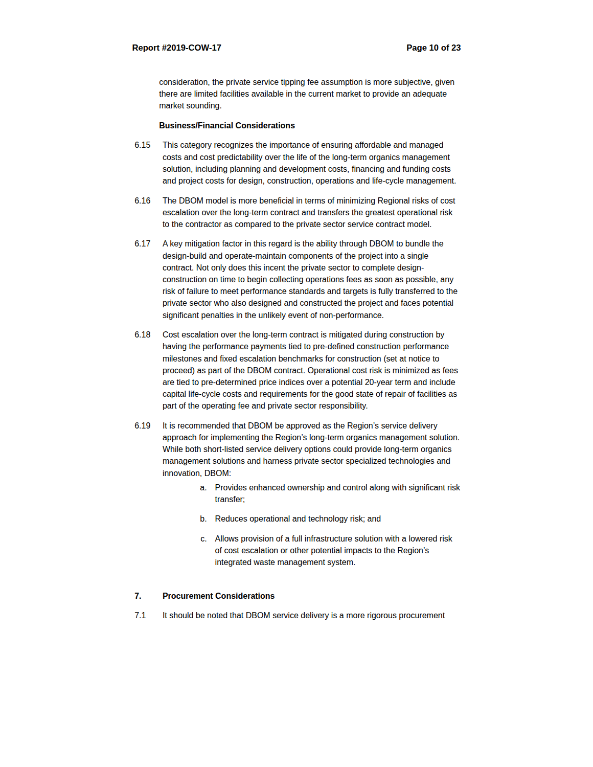Report #2019-COW-17
Page 10 of 23
consideration, the private service tipping fee assumption is more subjective, given there are limited facilities available in the current market to provide an adequate market sounding.
Business/Financial Considerations
6.15
This category recognizes the importance of ensuring affordable and managed costs and cost predictability over the life of the long-term organics management solution, including planning and development costs, financing and funding costs and project costs for design, construction, operations and life-cycle management.
6.16
The DBOM model is more beneficial in terms of minimizing Regional risks of cost escalation over the long-term contract and transfers the greatest operational risk to the contractor as compared to the private sector service contract model.
6.17
A key mitigation factor in this regard is the ability through DBOM to bundle the design-build and operate-maintain components of the project into a single contract. Not only does this incent the private sector to complete design-construction on time to begin collecting operations fees as soon as possible, any risk of failure to meet performance standards and targets is fully transferred to the private sector who also designed and constructed the project and faces potential significant penalties in the unlikely event of non-performance.
6.18
Cost escalation over the long-term contract is mitigated during construction by having the performance payments tied to pre-defined construction performance milestones and fixed escalation benchmarks for construction (set at notice to proceed) as part of the DBOM contract. Operational cost risk is minimized as fees are tied to pre-determined price indices over a potential 20-year term and include capital life-cycle costs and requirements for the good state of repair of facilities as part of the operating fee and private sector responsibility.
6.19
It is recommended that DBOM be approved as the Region’s service delivery approach for implementing the Region’s long-term organics management solution. While both short-listed service delivery options could provide long-term organics management solutions and harness private sector specialized technologies and innovation, DBOM:
Provides enhanced ownership and control along with significant risk transfer;
Reduces operational and technology risk; and
Allows provision of a full infrastructure solution with a lowered risk of cost escalation or other potential impacts to the Region’s integrated waste management system.
7.
Procurement Considerations
7.1
It should be noted that DBOM service delivery is a more rigorous procurement